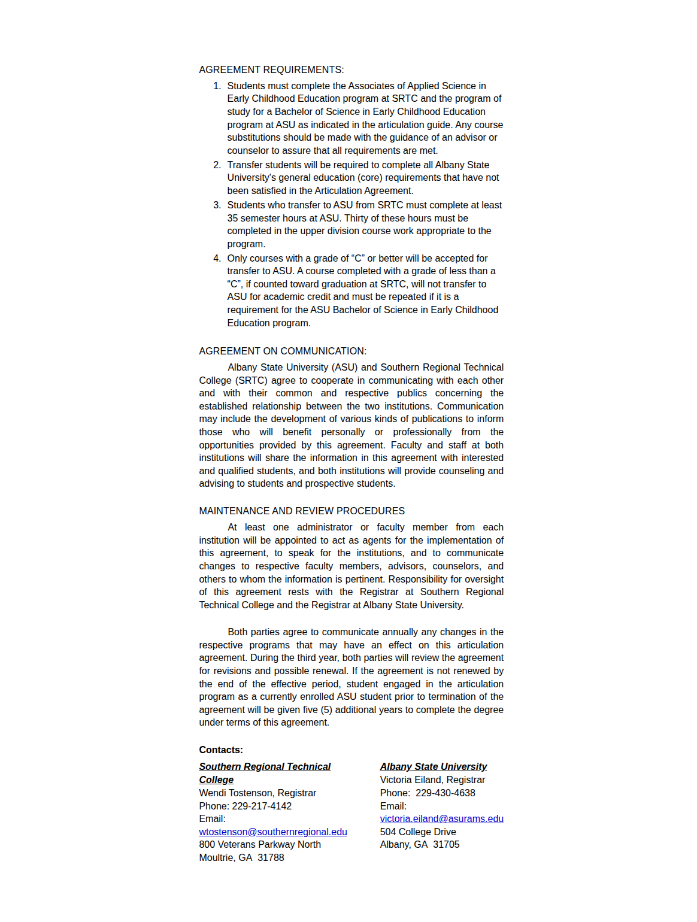AGREEMENT REQUIREMENTS:
Students must complete the Associates of Applied Science in Early Childhood Education program at SRTC and the program of study for a Bachelor of Science in Early Childhood Education program at ASU as indicated in the articulation guide. Any course substitutions should be made with the guidance of an advisor or counselor to assure that all requirements are met.
Transfer students will be required to complete all Albany State University's general education (core) requirements that have not been satisfied in the Articulation Agreement.
Students who transfer to ASU from SRTC must complete at least 35 semester hours at ASU. Thirty of these hours must be completed in the upper division course work appropriate to the program.
Only courses with a grade of “C” or better will be accepted for transfer to ASU. A course completed with a grade of less than a “C”, if counted toward graduation at SRTC, will not transfer to ASU for academic credit and must be repeated if it is a requirement for the ASU Bachelor of Science in Early Childhood Education program.
AGREEMENT ON COMMUNICATION:
Albany State University (ASU) and Southern Regional Technical College (SRTC) agree to cooperate in communicating with each other and with their common and respective publics concerning the established relationship between the two institutions. Communication may include the development of various kinds of publications to inform those who will benefit personally or professionally from the opportunities provided by this agreement. Faculty and staff at both institutions will share the information in this agreement with interested and qualified students, and both institutions will provide counseling and advising to students and prospective students.
MAINTENANCE AND REVIEW PROCEDURES
At least one administrator or faculty member from each institution will be appointed to act as agents for the implementation of this agreement, to speak for the institutions, and to communicate changes to respective faculty members, advisors, counselors, and others to whom the information is pertinent. Responsibility for oversight of this agreement rests with the Registrar at Southern Regional Technical College and the Registrar at Albany State University.
Both parties agree to communicate annually any changes in the respective programs that may have an effect on this articulation agreement. During the third year, both parties will review the agreement for revisions and possible renewal. If the agreement is not renewed by the end of the effective period, student engaged in the articulation program as a currently enrolled ASU student prior to termination of the agreement will be given five (5) additional years to complete the degree under terms of this agreement.
Contacts:
| Southern Regional Technical College Wendi Tostenson, Registrar Phone: 229-217-4142 Email: wtostenson@southernregional.edu 800 Veterans Parkway North Moultrie, GA 31788 | Albany State University Victoria Eiland, Registrar Phone: 229-430-4638 Email: victoria.eiland@asurams.edu 504 College Drive Albany, GA 31705 |